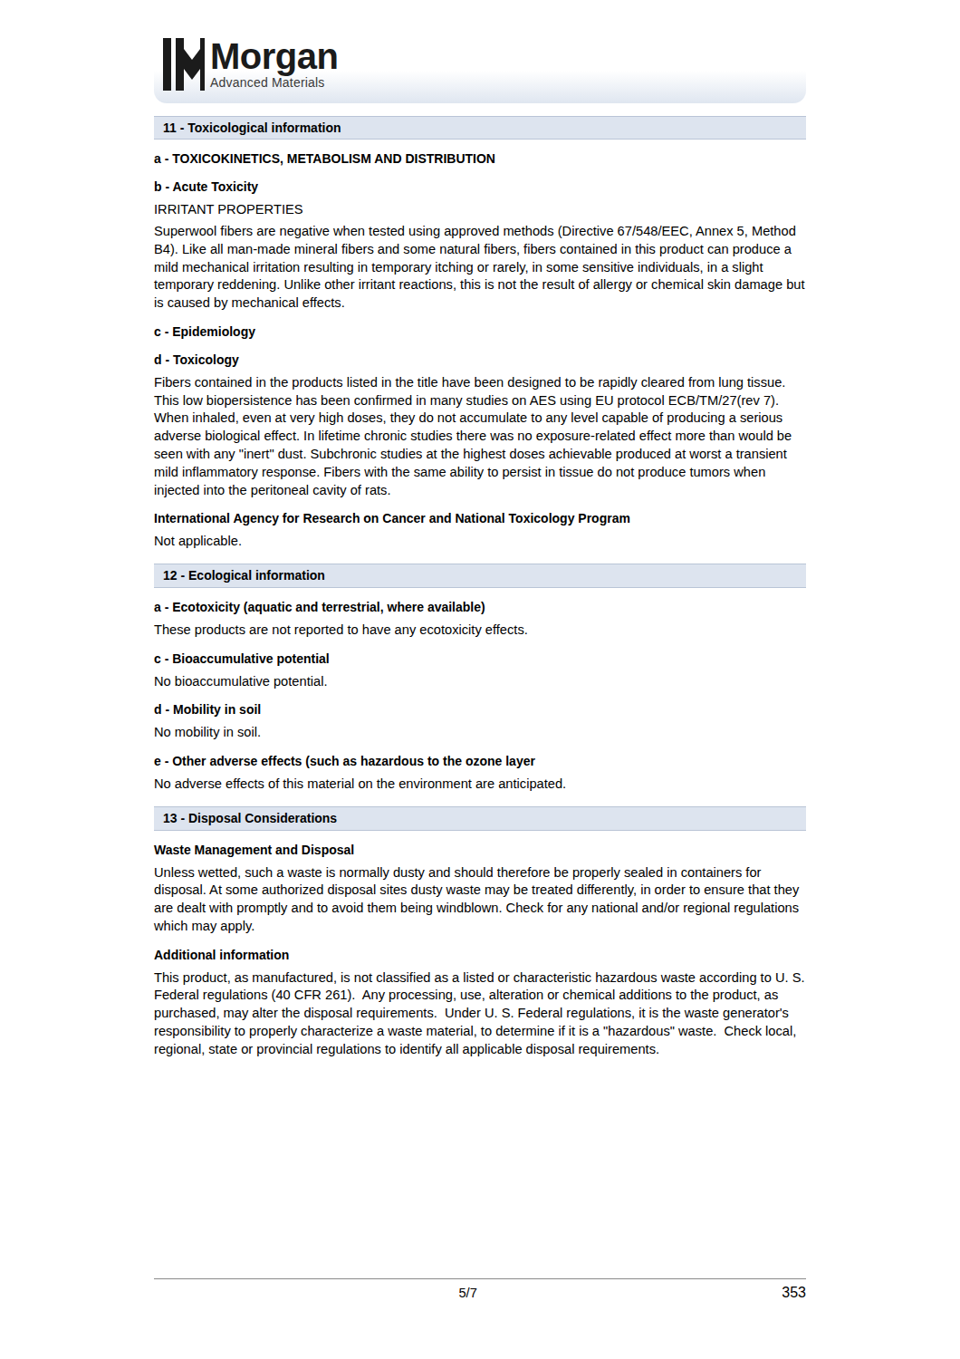Morgan Advanced Materials
11 - Toxicological information
a - TOXICOKINETICS, METABOLISM AND DISTRIBUTION
b - Acute Toxicity
IRRITANT PROPERTIES
Superwool fibers are negative when tested using approved methods (Directive 67/548/EEC, Annex 5, Method B4). Like all man-made mineral fibers and some natural fibers, fibers contained in this product can produce a mild mechanical irritation resulting in temporary itching or rarely, in some sensitive individuals, in a slight temporary reddening. Unlike other irritant reactions, this is not the result of allergy or chemical skin damage but is caused by mechanical effects.
c - Epidemiology
d - Toxicology
Fibers contained in the products listed in the title have been designed to be rapidly cleared from lung tissue. This low biopersistence has been confirmed in many studies on AES using EU protocol ECB/TM/27(rev 7). When inhaled, even at very high doses, they do not accumulate to any level capable of producing a serious adverse biological effect. In lifetime chronic studies there was no exposure-related effect more than would be seen with any "inert" dust. Subchronic studies at the highest doses achievable produced at worst a transient mild inflammatory response. Fibers with the same ability to persist in tissue do not produce tumors when injected into the peritoneal cavity of rats.
International Agency for Research on Cancer and National Toxicology Program
Not applicable.
12 - Ecological information
a - Ecotoxicity (aquatic and terrestrial, where available)
These products are not reported to have any ecotoxicity effects.
c - Bioaccumulative potential
No bioaccumulative potential.
d - Mobility in soil
No mobility in soil.
e - Other adverse effects (such as hazardous to the ozone layer
No adverse effects of this material on the environment are anticipated.
13 - Disposal Considerations
Waste Management and Disposal
Unless wetted, such a waste is normally dusty and should therefore be properly sealed in containers for disposal. At some authorized disposal sites dusty waste may be treated differently, in order to ensure that they are dealt with promptly and to avoid them being windblown. Check for any national and/or regional regulations which may apply.
Additional information
This product, as manufactured, is not classified as a listed or characteristic hazardous waste according to U. S. Federal regulations (40 CFR 261). Any processing, use, alteration or chemical additions to the product, as purchased, may alter the disposal requirements. Under U. S. Federal regulations, it is the waste generator's responsibility to properly characterize a waste material, to determine if it is a "hazardous" waste. Check local, regional, state or provincial regulations to identify all applicable disposal requirements.
5/7 353